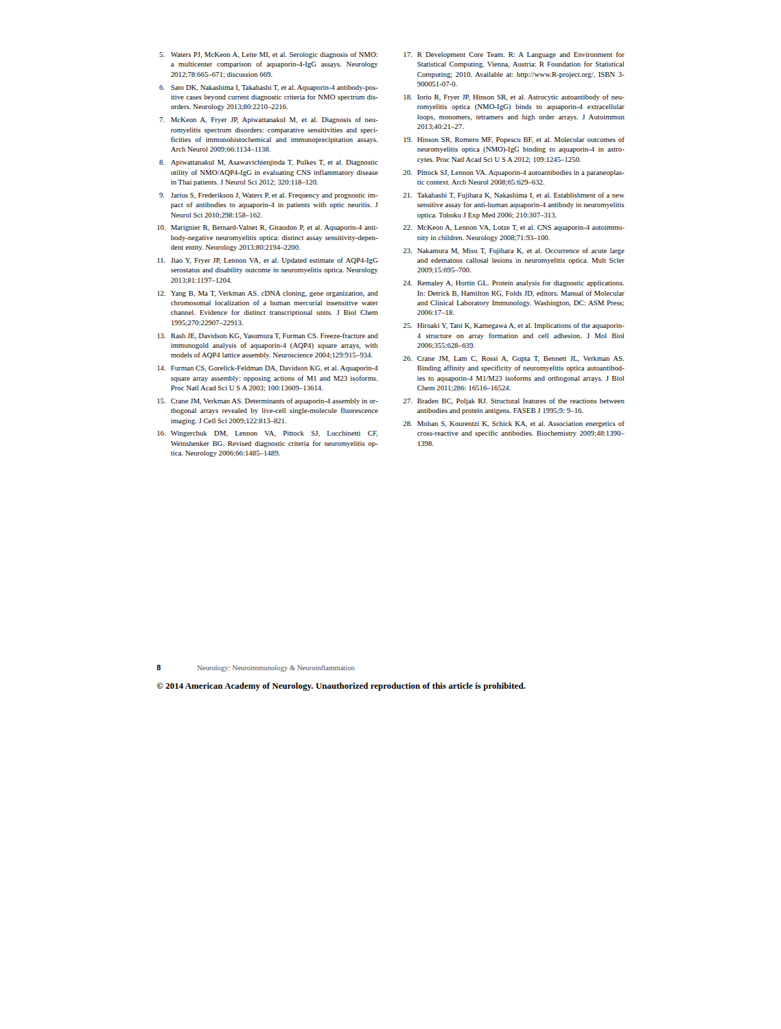5. Waters PJ, McKeon A, Leite MI, et al. Serologic diagnosis of NMO: a multicenter comparison of aquaporin-4-IgG assays. Neurology 2012;78:665–671; discussion 669.
6. Sato DK, Nakashima I, Takahashi T, et al. Aquaporin-4 antibody-positive cases beyond current diagnostic criteria for NMO spectrum disorders. Neurology 2013;80:2210–2216.
7. McKeon A, Fryer JP, Apiwattanakul M, et al. Diagnosis of neuromyelitis spectrum disorders: comparative sensitivities and specificities of immunohistochemical and immunoprecipitation assays. Arch Neurol 2009;66:1134–1138.
8. Apiwattanakul M, Asawavichienjinda T, Pulkes T, et al. Diagnostic utility of NMO/AQP4-IgG in evaluating CNS inflammatory disease in Thai patients. J Neurol Sci 2012; 320:118–120.
9. Jarius S, Frederikson J, Waters P, et al. Frequency and prognostic impact of antibodies to aquaporin-4 in patients with optic neuritis. J Neurol Sci 2010;298:158–162.
10. Marignier R, Bernard-Valnet R, Giraudon P, et al. Aquaporin-4 antibody-negative neuromyelitis optica: distinct assay sensitivity-dependent entity. Neurology 2013;80:2194–2200.
11. Jiao Y, Fryer JP, Lennon VA, et al. Updated estimate of AQP4-IgG serostatus and disability outcome in neuromyelitis optica. Neurology 2013;81:1197–1204.
12. Yang B, Ma T, Verkman AS. cDNA cloning, gene organization, and chromosomal localization of a human mercurial insensitive water channel. Evidence for distinct transcriptional units. J Biol Chem 1995;270:22907–22913.
13. Rash JE, Davidson KG, Yasumura T, Furman CS. Freeze-fracture and immunogold analysis of aquaporin-4 (AQP4) square arrays, with models of AQP4 lattice assembly. Neuroscience 2004;129:915–934.
14. Furman CS, Gorelick-Feldman DA, Davidson KG, et al. Aquaporin-4 square array assembly: opposing actions of M1 and M23 isoforms. Proc Natl Acad Sci U S A 2003; 100:13609–13614.
15. Crane JM, Verkman AS. Determinants of aquaporin-4 assembly in orthogonal arrays revealed by live-cell single-molecule fluorescence imaging. J Cell Sci 2009;122:813–821.
16. Wingerchuk DM, Lennon VA, Pittock SJ, Lucchinetti CF, Weinshenker BG. Revised diagnostic criteria for neuromyelitis optica. Neurology 2006;66:1485–1489.
17. R Development Core Team. R: A Language and Environment for Statistical Computing. Vienna, Austria: R Foundation for Statistical Computing; 2010. Available at: http://www.R-project.org/, ISBN 3-900051-07-0.
18. Iorio R, Fryer JP, Hinson SR, et al. Astrocytic autoantibody of neuromyelitis optica (NMO-IgG) binds to aquaporin-4 extracellular loops, monomers, tetramers and high order arrays. J Autoimmun 2013;40:21–27.
19. Hinson SR, Romero MF, Popescu BF, et al. Molecular outcomes of neuromyelitis optica (NMO)-IgG binding to aquaporin-4 in astrocytes. Proc Natl Acad Sci U S A 2012; 109:1245–1250.
20. Pittock SJ, Lennon VA. Aquaporin-4 autoantibodies in a paraneoplastic context. Arch Neurol 2008;65:629–632.
21. Takahashi T, Fujihara K, Nakashima I, et al. Establishment of a new sensitive assay for anti-human aquaporin-4 antibody in neuromyelitis optica. Tohoku J Exp Med 2006; 210:307–313.
22. McKeon A, Lennon VA, Lotze T, et al. CNS aquaporin-4 autoimmunity in children. Neurology 2008;71:93–100.
23. Nakamura M, Misu T, Fujihara K, et al. Occurrence of acute large and edematous callosal lesions in neuromyelitis optica. Mult Scler 2009;15:695–700.
24. Remaley A, Hortin GL. Protein analysis for diagnostic applications. In: Detrick B, Hamilton RG, Folds JD, editors. Manual of Molecular and Clinical Laboratory Immunology. Washington, DC: ASM Press; 2006:17–18.
25. Hiroaki Y, Tani K, Kamegawa A, et al. Implications of the aquaporin-4 structure on array formation and cell adhesion. J Mol Biol 2006;355:628–639.
26. Crane JM, Lam C, Rossi A, Gupta T, Bennett JL, Verkman AS. Binding affinity and specificity of neuromyelitis optica autoantibodies to aquaporin-4 M1/M23 isoforms and orthogonal arrays. J Biol Chem 2011;286: 16516–16524.
27. Braden BC, Poljak RJ. Structural features of the reactions between antibodies and protein antigens. FASEB J 1995;9: 9–16.
28. Mohan S, Kourentzi K, Schick KA, et al. Association energetics of cross-reactive and specific antibodies. Biochemistry 2009;48:1390–1398.
8 Neurology: Neuroimmunology & Neuroinflammation
© 2014 American Academy of Neurology. Unauthorized reproduction of this article is prohibited.